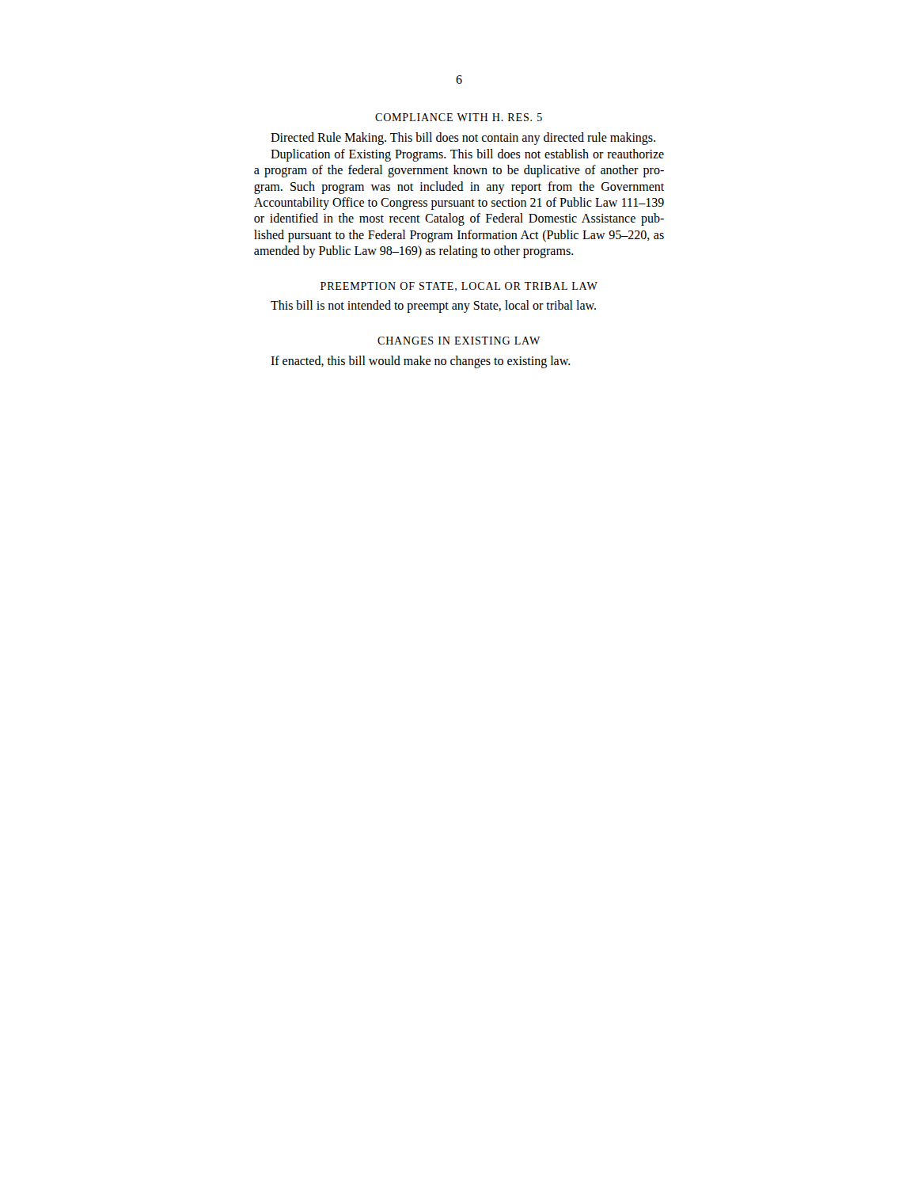6
Compliance with H. Res. 5
Directed Rule Making. This bill does not contain any directed rule makings.
Duplication of Existing Programs. This bill does not establish or reauthorize a program of the federal government known to be duplicative of another program. Such program was not included in any report from the Government Accountability Office to Congress pursuant to section 21 of Public Law 111–139 or identified in the most recent Catalog of Federal Domestic Assistance published pursuant to the Federal Program Information Act (Public Law 95–220, as amended by Public Law 98–169) as relating to other programs.
Preemption of State, Local or Tribal Law
This bill is not intended to preempt any State, local or tribal law.
Changes in Existing Law
If enacted, this bill would make no changes to existing law.